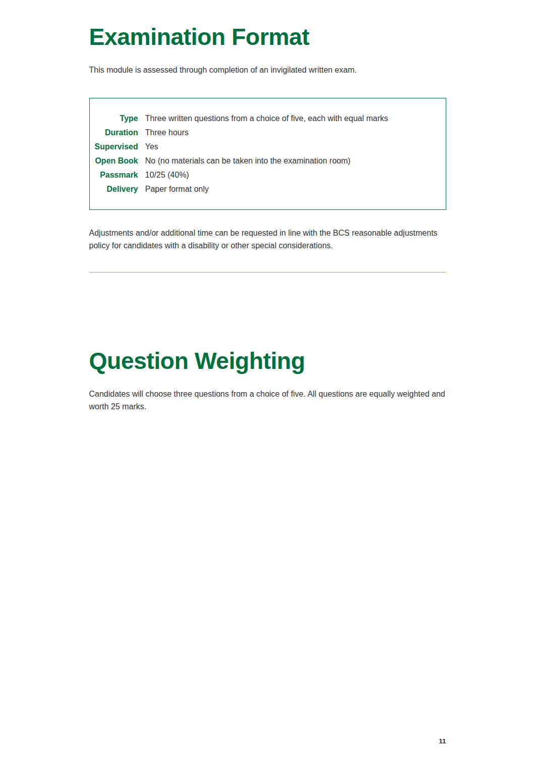Examination Format
This module is assessed through completion of an invigilated written exam.
| Type | Three written questions from a choice of five, each with equal marks |
| Duration | Three hours |
| Supervised | Yes |
| Open Book | No (no materials can be taken into the examination room) |
| Passmark | 10/25 (40%) |
| Delivery | Paper format only |
Adjustments and/or additional time can be requested in line with the BCS reasonable adjustments policy for candidates with a disability or other special considerations.
Question Weighting
Candidates will choose three questions from a choice of five. All questions are equally weighted and worth 25 marks.
11